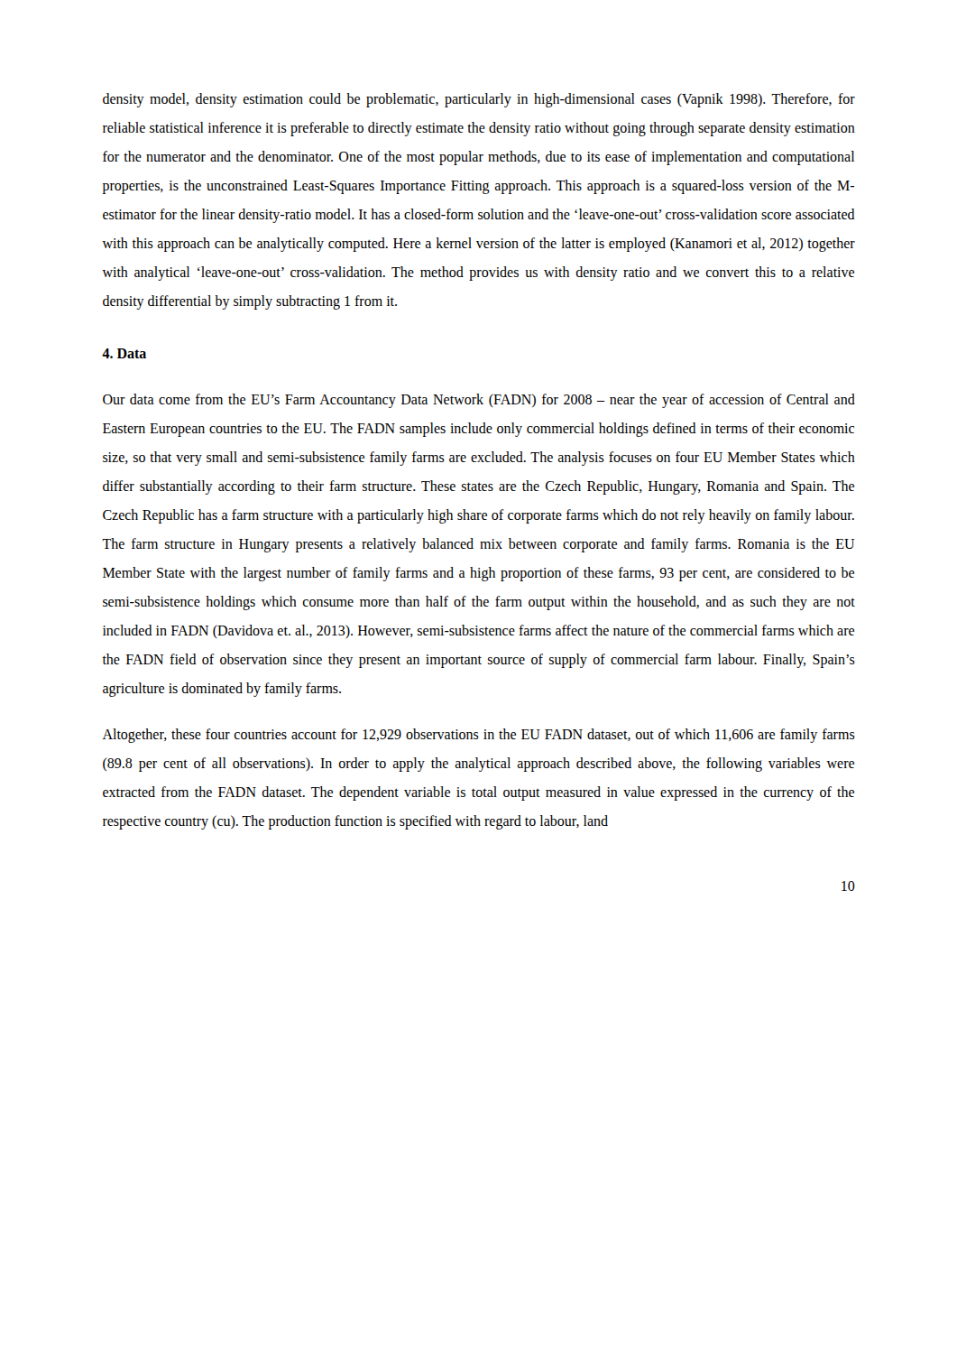density model, density estimation could be problematic, particularly in high-dimensional cases (Vapnik 1998). Therefore, for reliable statistical inference it is preferable to directly estimate the density ratio without going through separate density estimation for the numerator and the denominator. One of the most popular methods, due to its ease of implementation and computational properties, is the unconstrained Least-Squares Importance Fitting approach. This approach is a squared-loss version of the M-estimator for the linear density-ratio model. It has a closed-form solution and the ‘leave-one-out’ cross-validation score associated with this approach can be analytically computed. Here a kernel version of the latter is employed (Kanamori et al, 2012) together with analytical ‘leave-one-out’ cross-validation. The method provides us with density ratio and we convert this to a relative density differential by simply subtracting 1 from it.
4. Data
Our data come from the EU’s Farm Accountancy Data Network (FADN) for 2008 – near the year of accession of Central and Eastern European countries to the EU. The FADN samples include only commercial holdings defined in terms of their economic size, so that very small and semi-subsistence family farms are excluded. The analysis focuses on four EU Member States which differ substantially according to their farm structure. These states are the Czech Republic, Hungary, Romania and Spain. The Czech Republic has a farm structure with a particularly high share of corporate farms which do not rely heavily on family labour. The farm structure in Hungary presents a relatively balanced mix between corporate and family farms. Romania is the EU Member State with the largest number of family farms and a high proportion of these farms, 93 per cent, are considered to be semi-subsistence holdings which consume more than half of the farm output within the household, and as such they are not included in FADN (Davidova et. al., 2013). However, semi-subsistence farms affect the nature of the commercial farms which are the FADN field of observation since they present an important source of supply of commercial farm labour. Finally, Spain’s agriculture is dominated by family farms.
Altogether, these four countries account for 12,929 observations in the EU FADN dataset, out of which 11,606 are family farms (89.8 per cent of all observations). In order to apply the analytical approach described above, the following variables were extracted from the FADN dataset. The dependent variable is total output measured in value expressed in the currency of the respective country (cu). The production function is specified with regard to labour, land
10